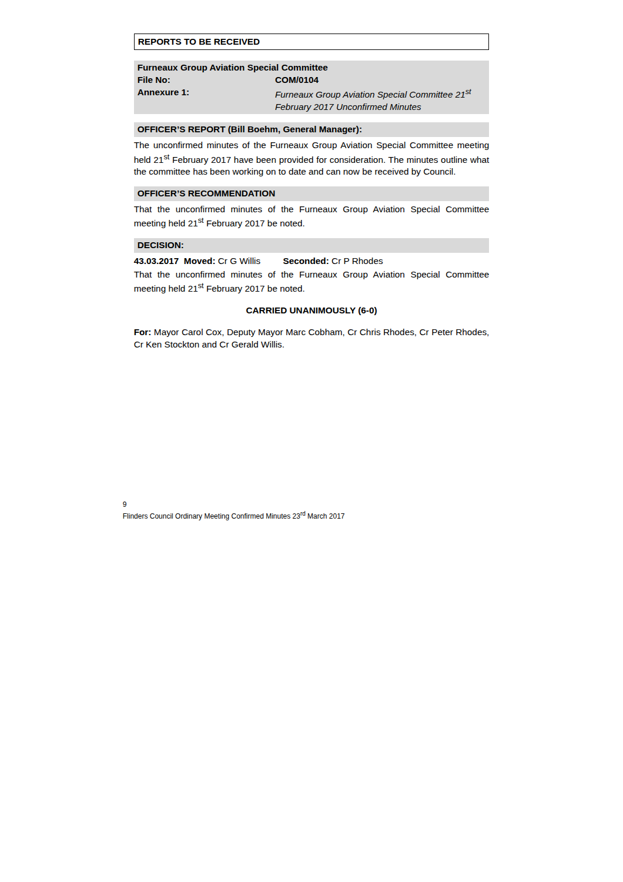REPORTS TO BE RECEIVED
Furneaux Group Aviation Special Committee
| File No: | COM/0104 |
| Annexure 1: | Furneaux Group Aviation Special Committee 21 st February 2017 Unconfirmed Minutes |
OFFICER’S REPORT (Bill Boehm, General Manager):
The unconfirmed minutes of the Furneaux Group Aviation Special Committee meeting held 21st February 2017 have been provided for consideration. The minutes outline what the committee has been working on to date and can now be received by Council.
OFFICER’S RECOMMENDATION
That the unconfirmed minutes of the Furneaux Group Aviation Special Committee meeting held 21st February 2017 be noted.
DECISION:
43.03.2017 Moved: Cr G Willis Seconded: Cr P Rhodes
That the unconfirmed minutes of the Furneaux Group Aviation Special Committee meeting held 21st February 2017 be noted.
CARRIED UNANIMOUSLY (6-0)
For: Mayor Carol Cox, Deputy Mayor Marc Cobham, Cr Chris Rhodes, Cr Peter Rhodes, Cr Ken Stockton and Cr Gerald Willis.
9
Flinders Council Ordinary Meeting Confirmed Minutes 23rd March 2017